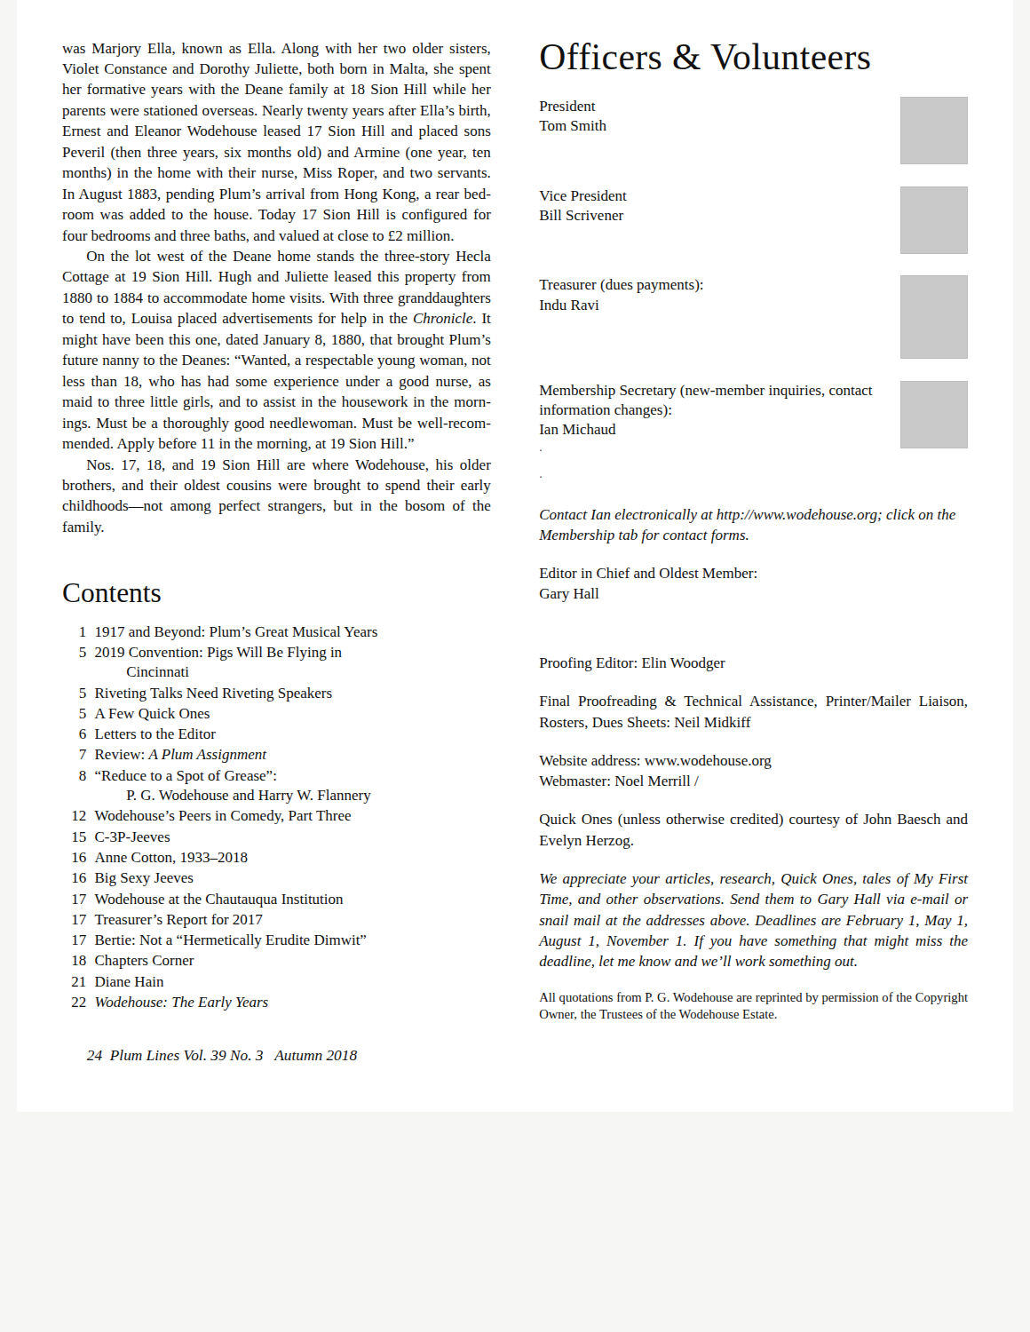was Marjory Ella, known as Ella. Along with her two older sisters, Violet Constance and Dorothy Juliette, both born in Malta, she spent her formative years with the Deane family at 18 Sion Hill while her parents were stationed overseas. Nearly twenty years after Ella’s birth, Ernest and Eleanor Wodehouse leased 17 Sion Hill and placed sons Peveril (then three years, six months old) and Armine (one year, ten months) in the home with their nurse, Miss Roper, and two servants. In August 1883, pending Plum’s arrival from Hong Kong, a rear bedroom was added to the house. Today 17 Sion Hill is configured for four bedrooms and three baths, and valued at close to £2 million.
On the lot west of the Deane home stands the three-story Hecla Cottage at 19 Sion Hill. Hugh and Juliette leased this property from 1880 to 1884 to accommodate home visits. With three granddaughters to tend to, Louisa placed advertisements for help in the Chronicle. It might have been this one, dated January 8, 1880, that brought Plum’s future nanny to the Deanes: “Wanted, a respectable young woman, not less than 18, who has had some experience under a good nurse, as maid to three little girls, and to assist in the housework in the mornings. Must be a thoroughly good needlewoman. Must be well-recommended. Apply before 11 in the morning, at 19 Sion Hill.”
Nos. 17, 18, and 19 Sion Hill are where Wodehouse, his older brothers, and their oldest cousins were brought to spend their early childhoods—not among perfect strangers, but in the bosom of the family.
Contents
11917 and Beyond: Plum’s Great Musical Years
52019 Convention: Pigs Will Be Flying inCincinnati
5 Riveting Talks Need Riveting Speakers
5 A Few Quick Ones
6 Letters to the Editor
7 Review: A Plum Assignment
8“Reduce to a Spot of Grease”:P. G. Wodehouse and Harry W. Flannery
12 Wodehouse’s Peers in Comedy, Part Three
15 C-3P-Jeeves
16 Anne Cotton, 1933–2018
16 Big Sexy Jeeves
17 Wodehouse at the Chautauqua Institution
17 Treasurer’s Report for 2017
17 Bertie: Not a “Hermetically Erudite Dimwit”
18 Chapters Corner
21 Diane Hain
22 Wodehouse: The Early Years
24 Plum Lines Vol. 39 No. 3 Autumn 2018
Officers & Volunteers
President
Tom Smith
Vice President
Bill Scrivener
Treasurer (dues payments):
Indu Ravi
Membership Secretary (new-member inquiries, contact information changes):
Ian Michaud
.
.
Contact Ian electronically at http://www.wodehouse.org; click on the Membership tab for contact forms.
Editor in Chief and Oldest Member:
Gary Hall
Proofing Editor: Elin Woodger
Final Proofreading & Technical Assistance, Printer/Mailer Liaison, Rosters, Dues Sheets: Neil Midkiff
Website address: www.wodehouse.org
Webmaster: Noel Merrill /
Quick Ones (unless otherwise credited) courtesy of John Baesch and Evelyn Herzog.
We appreciate your articles, research, Quick Ones, tales of My First Time, and other observations. Send them to Gary Hall via e-mail or snail mail at the addresses above. Deadlines are February 1, May 1, August 1, November 1. If you have something that might miss the deadline, let me know and we’ll work something out.
All quotations from P. G. Wodehouse are reprinted by permission of the Copyright Owner, the Trustees of the Wodehouse Estate.